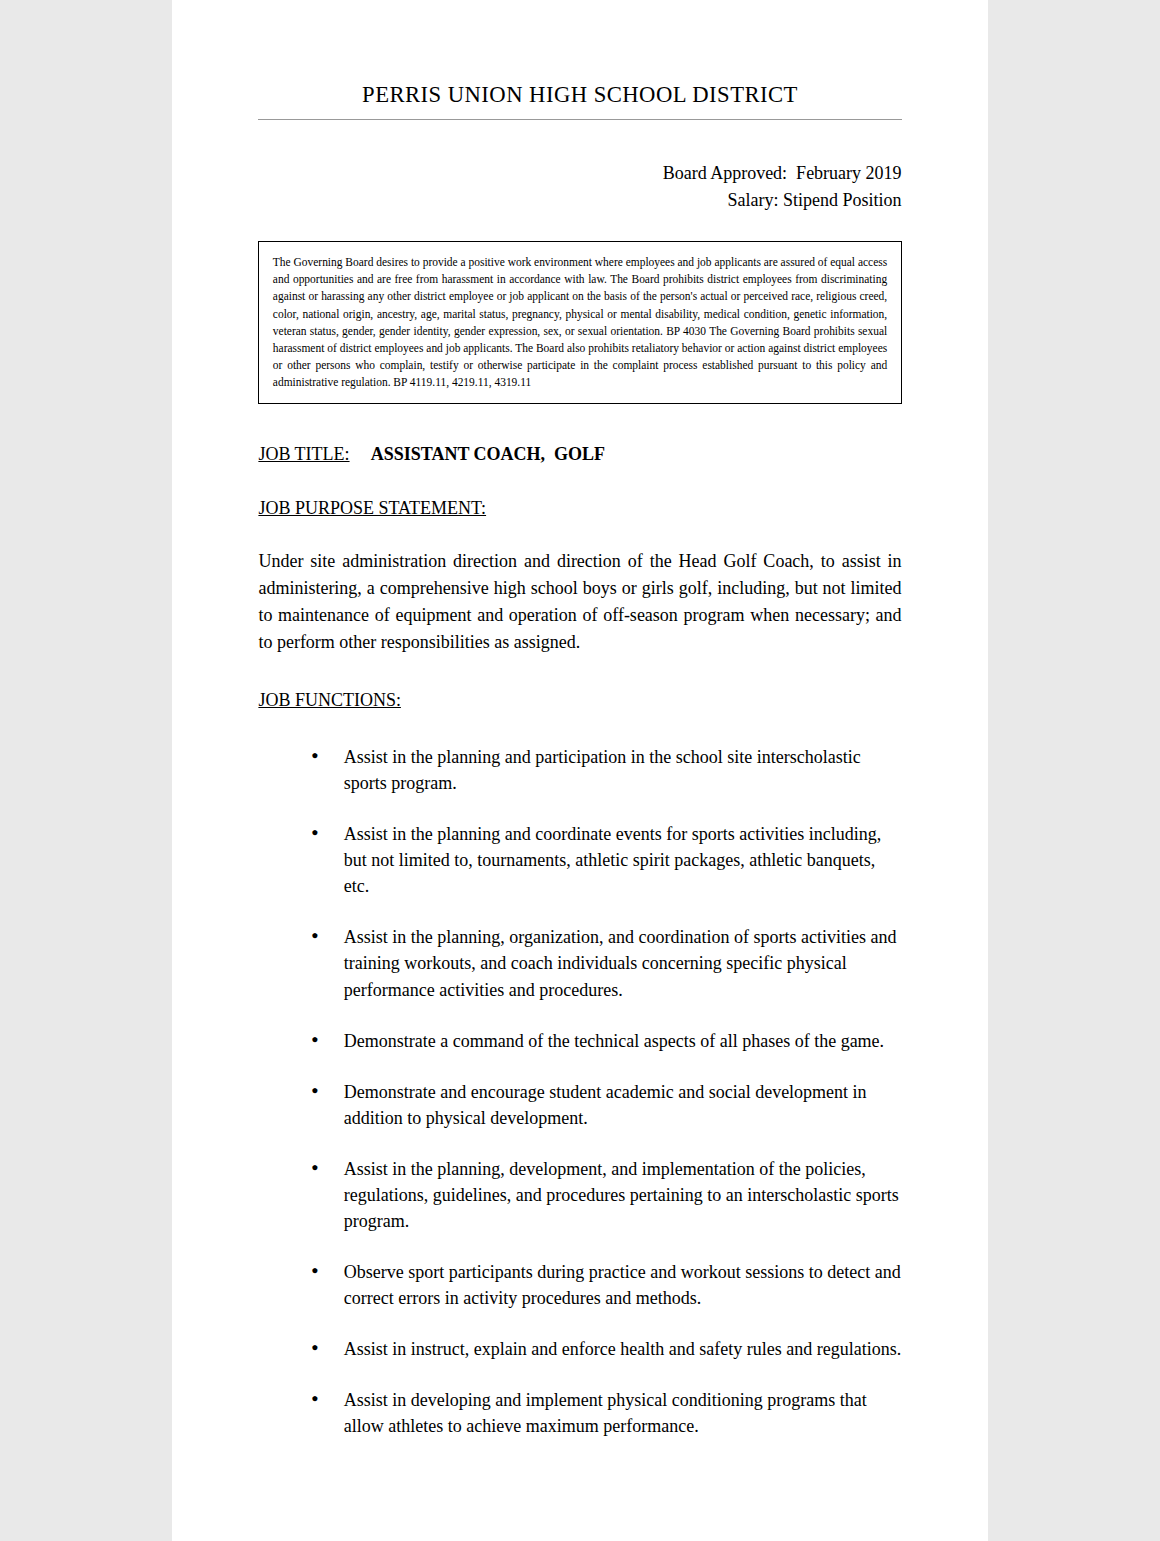PERRIS UNION HIGH SCHOOL DISTRICT
Board Approved: February 2019
Salary: Stipend Position
The Governing Board desires to provide a positive work environment where employees and job applicants are assured of equal access and opportunities and are free from harassment in accordance with law. The Board prohibits district employees from discriminating against or harassing any other district employee or job applicant on the basis of the person's actual or perceived race, religious creed, color, national origin, ancestry, age, marital status, pregnancy, physical or mental disability, medical condition, genetic information, veteran status, gender, gender identity, gender expression, sex, or sexual orientation. BP 4030 The Governing Board prohibits sexual harassment of district employees and job applicants. The Board also prohibits retaliatory behavior or action against district employees or other persons who complain, testify or otherwise participate in the complaint process established pursuant to this policy and administrative regulation. BP 4119.11, 4219.11, 4319.11
JOB TITLE: ASSISTANT COACH, GOLF
JOB PURPOSE STATEMENT:
Under site administration direction and direction of the Head Golf Coach, to assist in administering, a comprehensive high school boys or girls golf, including, but not limited to maintenance of equipment and operation of off-season program when necessary; and to perform other responsibilities as assigned.
JOB FUNCTIONS:
Assist in the planning and participation in the school site interscholastic sports program.
Assist in the planning and coordinate events for sports activities including, but not limited to, tournaments, athletic spirit packages, athletic banquets, etc.
Assist in the planning, organization, and coordination of sports activities and training workouts, and coach individuals concerning specific physical performance activities and procedures.
Demonstrate a command of the technical aspects of all phases of the game.
Demonstrate and encourage student academic and social development in addition to physical development.
Assist in the planning, development, and implementation of the policies, regulations, guidelines, and procedures pertaining to an interscholastic sports program.
Observe sport participants during practice and workout sessions to detect and correct errors in activity procedures and methods.
Assist in instruct, explain and enforce health and safety rules and regulations.
Assist in developing and implement physical conditioning programs that allow athletes to achieve maximum performance.